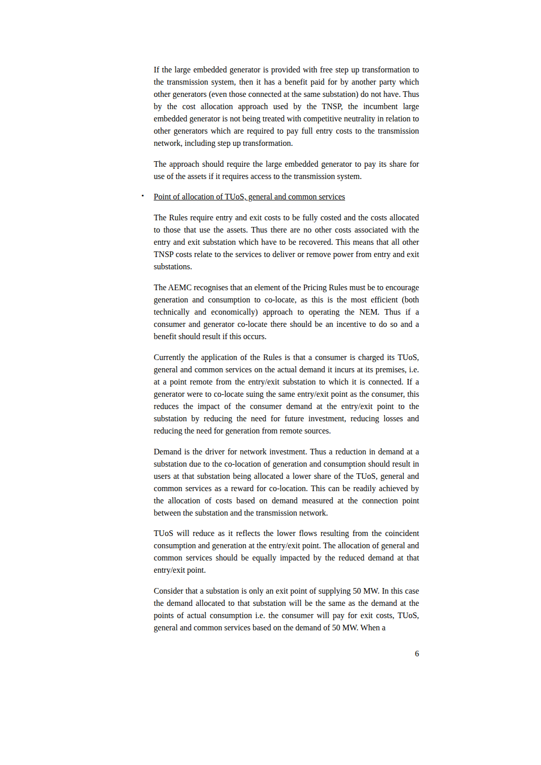If the large embedded generator is provided with free step up transformation to the transmission system, then it has a benefit paid for by another party which other generators (even those connected at the same substation) do not have. Thus by the cost allocation approach used by the TNSP, the incumbent large embedded generator is not being treated with competitive neutrality in relation to other generators which are required to pay full entry costs to the transmission network, including step up transformation.
The approach should require the large embedded generator to pay its share for use of the assets if it requires access to the transmission system.
▪Point of allocation of TUoS, general and common services
The Rules require entry and exit costs to be fully costed and the costs allocated to those that use the assets. Thus there are no other costs associated with the entry and exit substation which have to be recovered. This means that all other TNSP costs relate to the services to deliver or remove power from entry and exit substations.
The AEMC recognises that an element of the Pricing Rules must be to encourage generation and consumption to co-locate, as this is the most efficient (both technically and economically) approach to operating the NEM. Thus if a consumer and generator co-locate there should be an incentive to do so and a benefit should result if this occurs.
Currently the application of the Rules is that a consumer is charged its TUoS, general and common services on the actual demand it incurs at its premises, i.e. at a point remote from the entry/exit substation to which it is connected. If a generator were to co-locate suing the same entry/exit point as the consumer, this reduces the impact of the consumer demand at the entry/exit point to the substation by reducing the need for future investment, reducing losses and reducing the need for generation from remote sources.
Demand is the driver for network investment. Thus a reduction in demand at a substation due to the co-location of generation and consumption should result in users at that substation being allocated a lower share of the TUoS, general and common services as a reward for co-location. This can be readily achieved by the allocation of costs based on demand measured at the connection point between the substation and the transmission network.
TUoS will reduce as it reflects the lower flows resulting from the coincident consumption and generation at the entry/exit point. The allocation of general and common services should be equally impacted by the reduced demand at that entry/exit point.
Consider that a substation is only an exit point of supplying 50 MW. In this case the demand allocated to that substation will be the same as the demand at the points of actual consumption i.e. the consumer will pay for exit costs, TUoS, general and common services based on the demand of 50 MW. When a
6